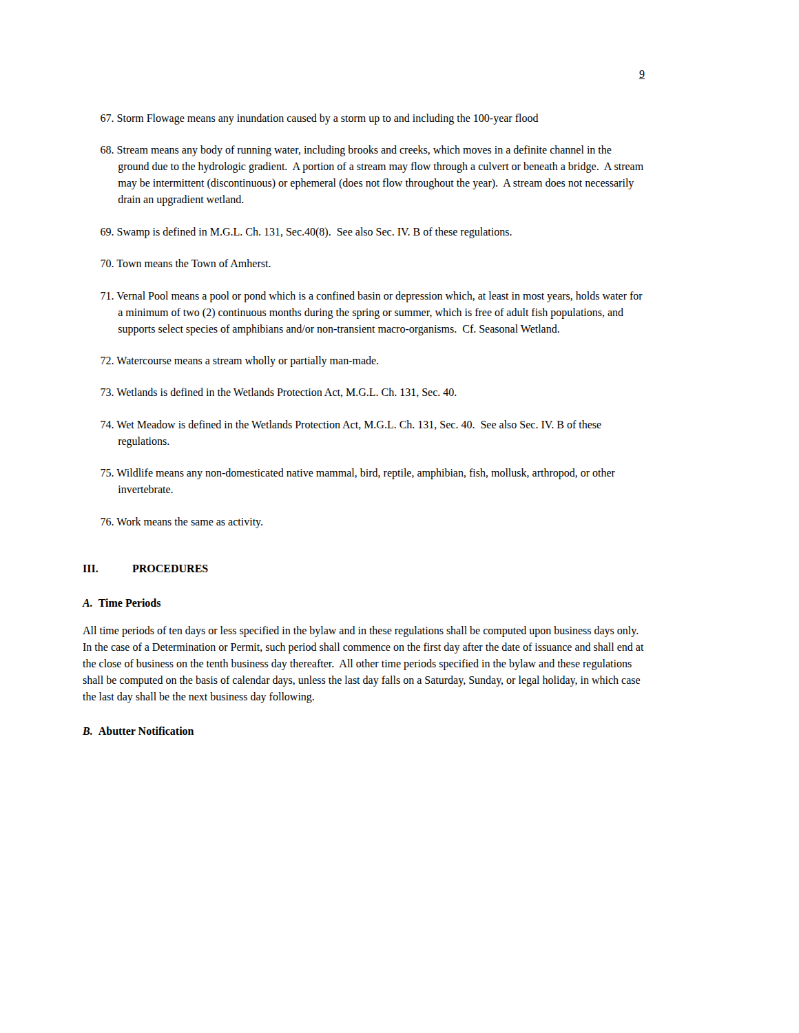9
Storm Flowage means any inundation caused by a storm up to and including the 100-year flood
Stream means any body of running water, including brooks and creeks, which moves in a definite channel in the ground due to the hydrologic gradient. A portion of a stream may flow through a culvert or beneath a bridge. A stream may be intermittent (discontinuous) or ephemeral (does not flow throughout the year). A stream does not necessarily drain an upgradient wetland.
Swamp is defined in M.G.L. Ch. 131, Sec.40(8). See also Sec. IV. B of these regulations.
Town means the Town of Amherst.
Vernal Pool means a pool or pond which is a confined basin or depression which, at least in most years, holds water for a minimum of two (2) continuous months during the spring or summer, which is free of adult fish populations, and supports select species of amphibians and/or non-transient macro-organisms. Cf. Seasonal Wetland.
Watercourse means a stream wholly or partially man-made.
Wetlands is defined in the Wetlands Protection Act, M.G.L. Ch. 131, Sec. 40.
Wet Meadow is defined in the Wetlands Protection Act, M.G.L. Ch. 131, Sec. 40. See also Sec. IV. B of these regulations.
Wildlife means any non-domesticated native mammal, bird, reptile, amphibian, fish, mollusk, arthropod, or other invertebrate.
Work means the same as activity.
III. PROCEDURES
A. Time Periods
All time periods of ten days or less specified in the bylaw and in these regulations shall be computed upon business days only. In the case of a Determination or Permit, such period shall commence on the first day after the date of issuance and shall end at the close of business on the tenth business day thereafter. All other time periods specified in the bylaw and these regulations shall be computed on the basis of calendar days, unless the last day falls on a Saturday, Sunday, or legal holiday, in which case the last day shall be the next business day following.
B. Abutter Notification